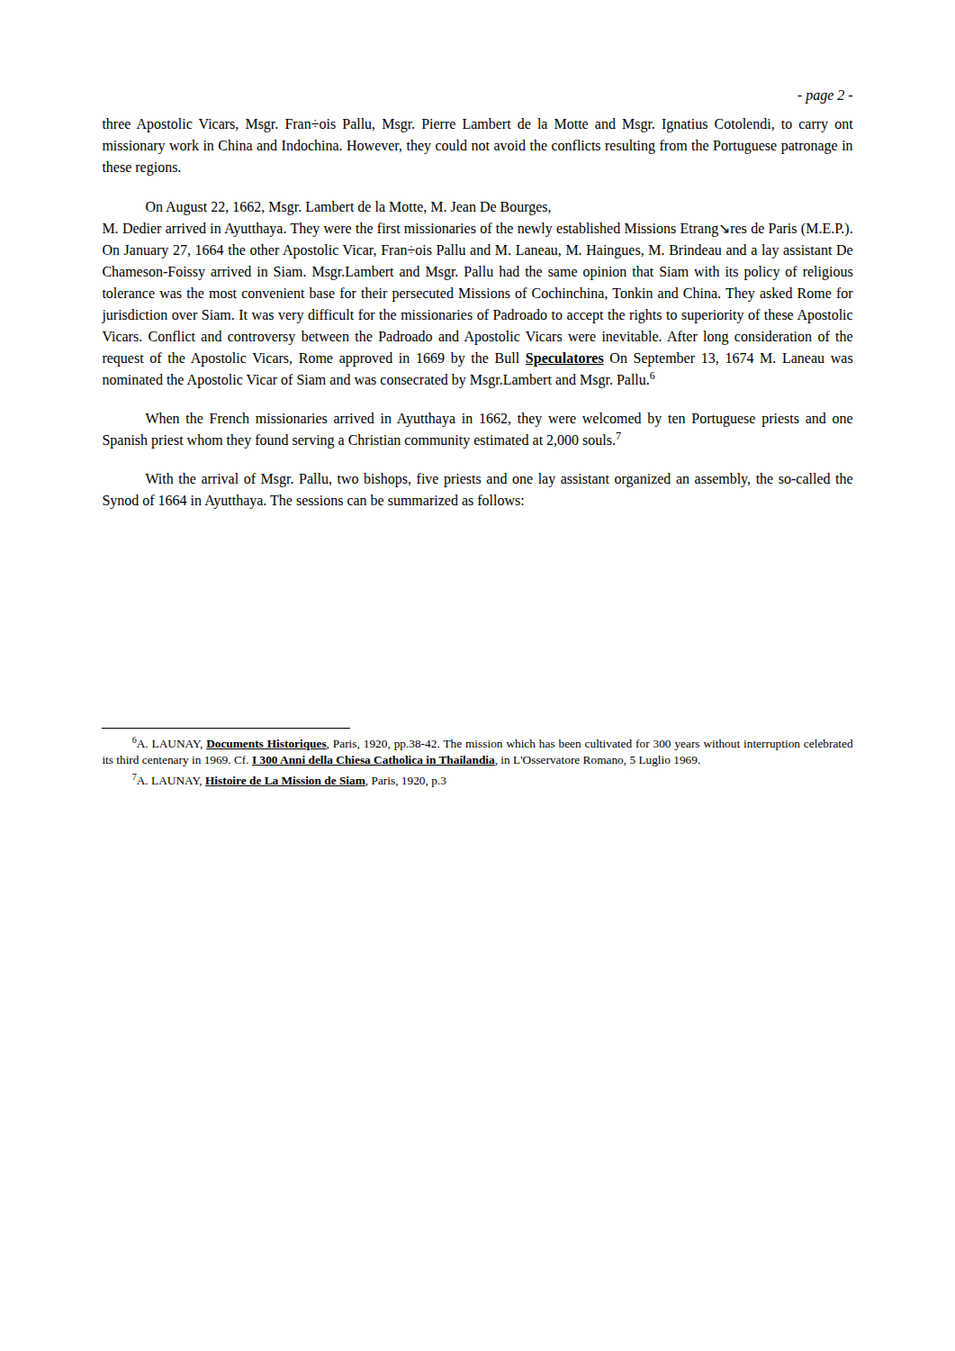- page 2 -
three Apostolic Vicars, Msgr. Fran÷ois Pallu, Msgr. Pierre Lambert de la Motte and Msgr. Ignatius Cotolendi, to carry ont missionary work in China and Indochina. However, they could not avoid the conflicts resulting from the Portuguese patronage in these regions.
On August 22, 1662, Msgr. Lambert de la Motte, M. Jean De Bourges,
M. Dedier arrived in Ayutthaya. They were the first missionaries of the newly established Missions Etrang↘res de Paris (M.E.P.). On January 27, 1664 the other Apostolic Vicar, Fran÷ois Pallu and M. Laneau, M. Haingues, M. Brindeau and a lay assistant De Chameson-Foissy arrived in Siam. Msgr.Lambert and Msgr. Pallu had the same opinion that Siam with its policy of religious tolerance was the most convenient base for their persecuted Missions of Cochinchina, Tonkin and China. They asked Rome for jurisdiction over Siam. It was very difficult for the missionaries of Padroado to accept the rights to superiority of these Apostolic Vicars. Conflict and controversy between the Padroado and Apostolic Vicars were inevitable. After long consideration of the request of the Apostolic Vicars, Rome approved in 1669 by the Bull Speculatores On September 13, 1674 M. Laneau was nominated the Apostolic Vicar of Siam and was consecrated by Msgr.Lambert and Msgr. Pallu.6
When the French missionaries arrived in Ayutthaya in 1662, they were welcomed by ten Portuguese priests and one Spanish priest whom they found serving a Christian community estimated at 2,000 souls.7
With the arrival of Msgr. Pallu, two bishops, five priests and one lay assistant organized an assembly, the so-called the Synod of 1664 in Ayutthaya. The sessions can be summarized as follows:
6A. LAUNAY, Documents Historiques, Paris, 1920, pp.38-42. The mission which has been cultivated for 300 years without interruption celebrated its third centenary in 1969. Cf. I 300 Anni della Chiesa Catholica in Thailandia, in L'Osservatore Romano, 5 Luglio 1969.
7A. LAUNAY, Histoire de La Mission de Siam, Paris, 1920, p.3